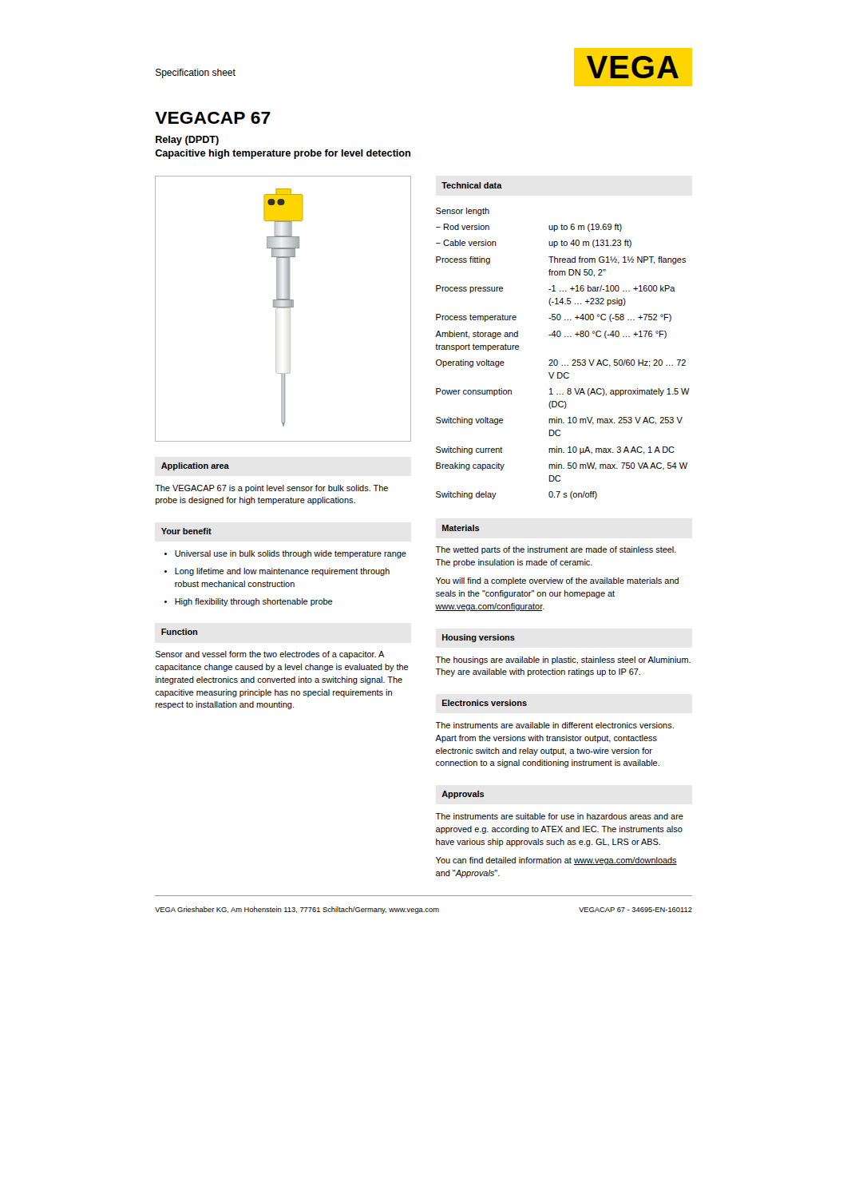Specification sheet
VEGA
VEGACAP 67
Relay (DPDT)
Capacitive high temperature probe for level detection
Application area
The VEGACAP 67 is a point level sensor for bulk solids. The probe is designed for high temperature applications.
Your benefit
Universal use in bulk solids through wide temperature range
Long lifetime and low maintenance requirement through robust mechanical construction
High flexibility through shortenable probe
Function
Sensor and vessel form the two electrodes of a capacitor. A capacitance change caused by a level change is evaluated by the integrated electronics and converted into a switching signal. The capacitive measuring principle has no special requirements in respect to installation and mounting.
Technical data
| Sensor length |
| − Rod version | up to 6 m (19.69 ft) |
| − Cable version | up to 40 m (131.23 ft) |
| Process fitting | Thread from G1½, 1½ NPT, flanges from DN 50, 2" |
| Process pressure | -1 … +16 bar/-100 … +1600 kPa (-14.5 … +232 psig) |
| Process temperature | -50 … +400 °C (-58 … +752 °F) |
| Ambient, storage and transport temperature | -40 … +80 °C (-40 … +176 °F) |
| Operating voltage | 20 … 253 V AC, 50/60 Hz; 20 … 72 V DC |
| Power consumption | 1 … 8 VA (AC), approximately 1.5 W (DC) |
| Switching voltage | min. 10 mV, max. 253 V AC, 253 V DC |
| Switching current | min. 10 µA, max. 3 A AC, 1 A DC |
| Breaking capacity | min. 50 mW, max. 750 VA AC, 54 W DC |
| Switching delay | 0.7 s (on/off) |
Materials
The wetted parts of the instrument are made of stainless steel. The probe insulation is made of ceramic.
You will find a complete overview of the available materials and seals in the "configurator" on our homepage at www.vega.com/configurator.
Housing versions
The housings are available in plastic, stainless steel or Aluminium. They are available with protection ratings up to IP 67.
Electronics versions
The instruments are available in different electronics versions. Apart from the versions with transistor output, contactless electronic switch and relay output, a two-wire version for connection to a signal conditioning instrument is available.
Approvals
The instruments are suitable for use in hazardous areas and are approved e.g. according to ATEX and IEC. The instruments also have various ship approvals such as e.g. GL, LRS or ABS.
You can find detailed information at www.vega.com/downloads and "Approvals".
VEGA Grieshaber KG, Am Hohenstein 113, 77761 Schiltach/Germany, www.vega.com
VEGACAP 67 - 34695-EN-160112